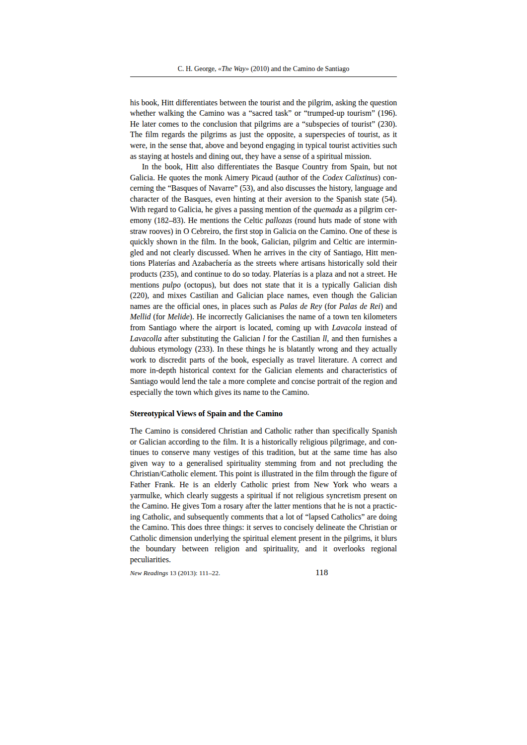C. H. George, «The Way» (2010) and the Camino de Santiago
his book, Hitt differentiates between the tourist and the pilgrim, asking the question whether walking the Camino was a “sacred task” or “trumped-up tourism” (196). He later comes to the conclusion that pilgrims are a “subspecies of tourist” (230). The film regards the pilgrims as just the opposite, a superspecies of tourist, as it were, in the sense that, above and beyond engaging in typical tourist activities such as staying at hostels and dining out, they have a sense of a spiritual mission.
In the book, Hitt also differentiates the Basque Country from Spain, but not Galicia. He quotes the monk Aimery Picaud (author of the Codex Calixtinus) concerning the “Basques of Navarre” (53), and also discusses the history, language and character of the Basques, even hinting at their aversion to the Spanish state (54). With regard to Galicia, he gives a passing mention of the quemada as a pilgrim ceremony (182–83). He mentions the Celtic pallozas (round huts made of stone with straw rooves) in O Cebreiro, the first stop in Galicia on the Camino. One of these is quickly shown in the film. In the book, Galician, pilgrim and Celtic are intermingled and not clearly discussed. When he arrives in the city of Santiago, Hitt mentions Platerías and Azabachería as the streets where artisans historically sold their products (235), and continue to do so today. Platerías is a plaza and not a street. He mentions pulpo (octopus), but does not state that it is a typically Galician dish (220), and mixes Castilian and Galician place names, even though the Galician names are the official ones, in places such as Palas de Rey (for Palas de Rei) and Mellid (for Melide). He incorrectly Galicianises the name of a town ten kilometers from Santiago where the airport is located, coming up with Lavacola instead of Lavacolla after substituting the Galician l for the Castilian ll, and then furnishes a dubious etymology (233). In these things he is blatantly wrong and they actually work to discredit parts of the book, especially as travel literature. A correct and more in-depth historical context for the Galician elements and characteristics of Santiago would lend the tale a more complete and concise portrait of the region and especially the town which gives its name to the Camino.
Stereotypical Views of Spain and the Camino
The Camino is considered Christian and Catholic rather than specifically Spanish or Galician according to the film. It is a historically religious pilgrimage, and continues to conserve many vestiges of this tradition, but at the same time has also given way to a generalised spirituality stemming from and not precluding the Christian/Catholic element. This point is illustrated in the film through the figure of Father Frank. He is an elderly Catholic priest from New York who wears a yarmulke, which clearly suggests a spiritual if not religious syncretism present on the Camino. He gives Tom a rosary after the latter mentions that he is not a practicing Catholic, and subsequently comments that a lot of “lapsed Catholics” are doing the Camino. This does three things: it serves to concisely delineate the Christian or Catholic dimension underlying the spiritual element present in the pilgrims, it blurs the boundary between religion and spirituality, and it overlooks regional peculiarities.
New Readings 13 (2013): 111–22. 118